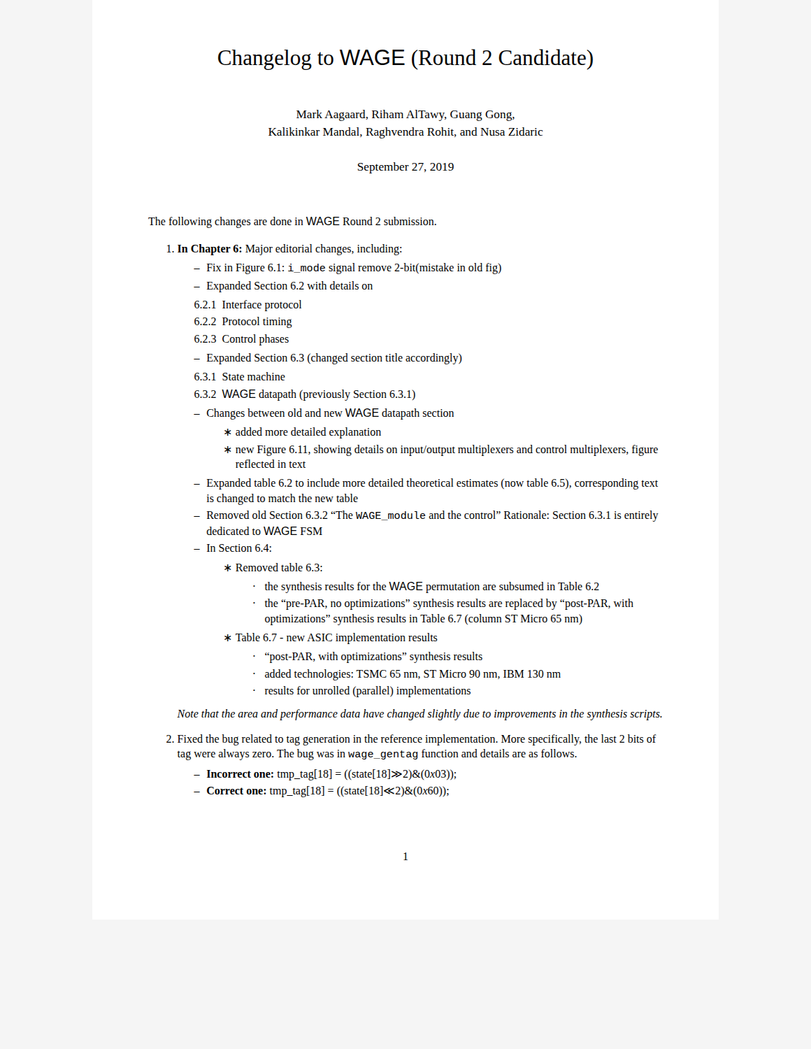Changelog to WAGE (Round 2 Candidate)
Mark Aagaard, Riham AlTawy, Guang Gong,
Kalikinkar Mandal, Raghvendra Rohit, and Nusa Zidaric
September 27, 2019
The following changes are done in WAGE Round 2 submission.
In Chapter 6: Major editorial changes, including:
Fix in Figure 6.1: i_mode signal remove 2-bit(mistake in old fig)
Expanded Section 6.2 with details on
6.2.1 Interface protocol
6.2.2 Protocol timing
6.2.3 Control phases
Expanded Section 6.3 (changed section title accordingly)
6.3.1 State machine
6.3.2 WAGE datapath (previously Section 6.3.1)
Changes between old and new WAGE datapath section
added more detailed explanation
new Figure 6.11, showing details on input/output multiplexers and control multiplexers, figure reflected in text
Expanded table 6.2 to include more detailed theoretical estimates (now table 6.5), corresponding text is changed to match the new table
Removed old Section 6.3.2 “The WAGE_module and the control” Rationale: Section 6.3.1 is entirely dedicated to WAGE FSM
In Section 6.4:
Removed table 6.3:
the synthesis results for the WAGE permutation are subsumed in Table 6.2
the “pre-PAR, no optimizations” synthesis results are replaced by “post-PAR, with optimizations” synthesis results in Table 6.7 (column ST Micro 65 nm)
Table 6.7 - new ASIC implementation results
“post-PAR, with optimizations” synthesis results
added technologies: TSMC 65 nm, ST Micro 90 nm, IBM 130 nm
results for unrolled (parallel) implementations
Note that the area and performance data have changed slightly due to improvements in the synthesis scripts.
Fixed the bug related to tag generation in the reference implementation. More specifically, the last 2 bits of tag were always zero. The bug was in wage_gentag function and details are as follows.
Incorrect one: tmp_tag[18] = ((state[18]≫2)&(0x03));
Correct one: tmp_tag[18] = ((state[18]≪2)&(0x60));
1